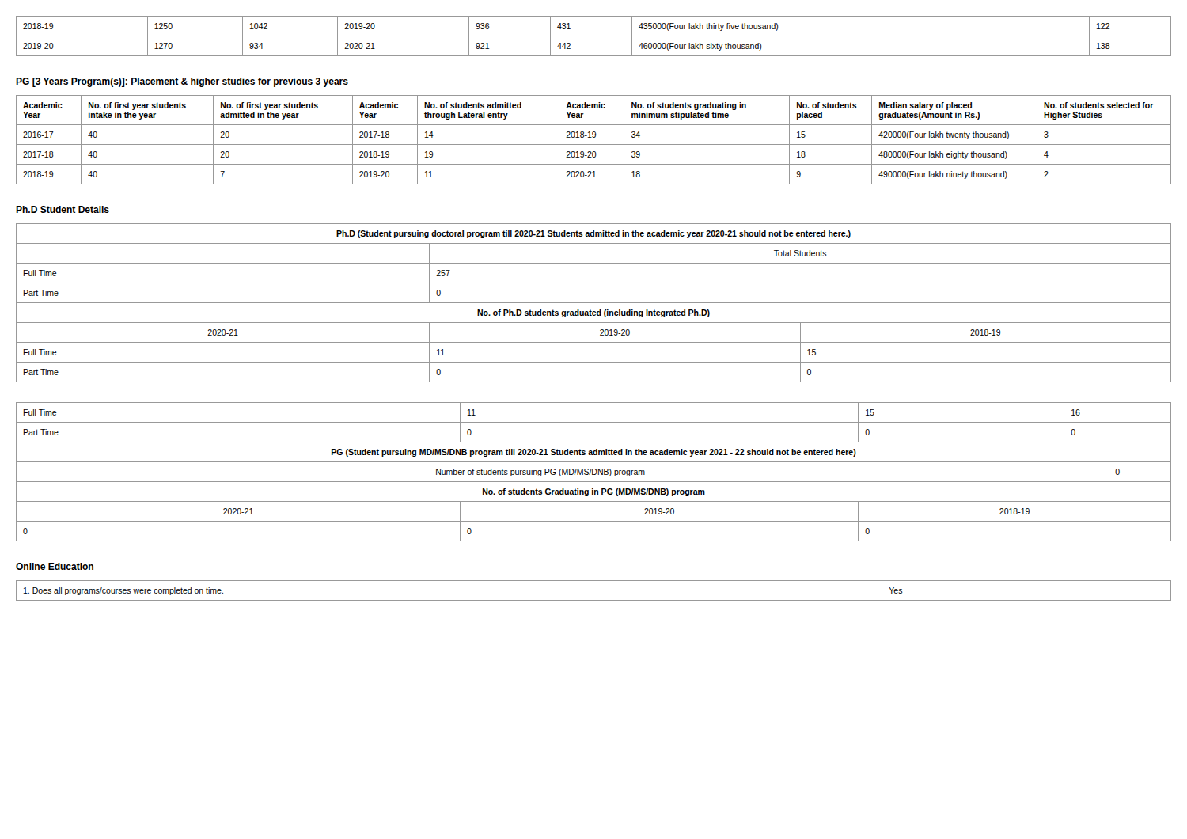| 2018-19 | 1250 | 1042 | 2019-20 | 936 | 431 | 435000(Four lakh thirty five thousand) | 122 |
| 2019-20 | 1270 | 934 | 2020-21 | 921 | 442 | 460000(Four lakh sixty thousand) | 138 |
PG [3 Years Program(s)]: Placement & higher studies for previous 3 years
| Academic Year | No. of first year students intake in the year | No. of first year students admitted in the year | Academic Year | No. of students admitted through Lateral entry | Academic Year | No. of students graduating in minimum stipulated time | No. of students placed | Median salary of placed graduates(Amount in Rs.) | No. of students selected for Higher Studies |
| --- | --- | --- | --- | --- | --- | --- | --- | --- | --- |
| 2016-17 | 40 | 20 | 2017-18 | 14 | 2018-19 | 34 | 15 | 420000(Four lakh twenty thousand) | 3 |
| 2017-18 | 40 | 20 | 2018-19 | 19 | 2019-20 | 39 | 18 | 480000(Four lakh eighty thousand) | 4 |
| 2018-19 | 40 | 7 | 2019-20 | 11 | 2020-21 | 18 | 9 | 490000(Four lakh ninety thousand) | 2 |
Ph.D Student Details
| Ph.D (Student pursuing doctoral program till 2020-21 Students admitted in the academic year 2020-21 should not be entered here.) |
| | Total Students |
| Full Time | 257 |
| Part Time | 0 |
| No. of Ph.D students graduated (including Integrated Ph.D) |
| 2020-21 | 2019-20 | 2018-19 |
| Full Time | 11 | 15 |
| Part Time | 0 | 0 |
| Full Time | 11 | 15 | 16 |
| Part Time | 0 | 0 | 0 |
| PG (Student pursuing MD/MS/DNB program till 2020-21 Students admitted in the academic year 2021 - 22 should not be entered here) |
| Number of students pursuing PG (MD/MS/DNB) program | 0 |
| No. of students Graduating in PG (MD/MS/DNB) program |
| 2020-21 | 2019-20 | 2018-19 |
| 0 | 0 | 0 |
Online Education
| 1. Does all programs/courses were completed on time. | Yes |